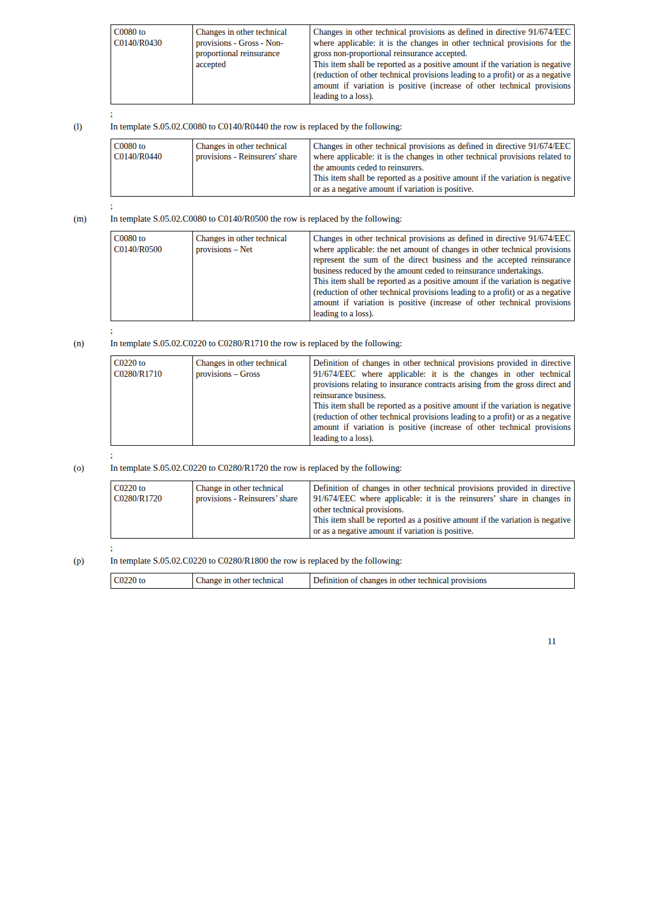| C0080 to C0140/R0430 | Changes in other technical provisions - Gross - Non-proportional reinsurance accepted | Changes in other technical provisions as defined in directive 91/674/EEC where applicable: it is the changes in other technical provisions for the gross non-proportional reinsurance accepted. This item shall be reported as a positive amount if the variation is negative (reduction of other technical provisions leading to a profit) or as a negative amount if variation is positive (increase of other technical provisions leading to a loss). |
;
(l) In template S.05.02.C0080 to C0140/R0440 the row is replaced by the following:
| C0080 to C0140/R0440 | Changes in other technical provisions - Reinsurers' share | Changes in other technical provisions as defined in directive 91/674/EEC where applicable: it is the changes in other technical provisions related to the amounts ceded to reinsurers. This item shall be reported as a positive amount if the variation is negative or as a negative amount if variation is positive. |
;
(m) In template S.05.02.C0080 to C0140/R0500 the row is replaced by the following:
| C0080 to C0140/R0500 | Changes in other technical provisions – Net | Changes in other technical provisions as defined in directive 91/674/EEC where applicable: the net amount of changes in other technical provisions represent the sum of the direct business and the accepted reinsurance business reduced by the amount ceded to reinsurance undertakings. This item shall be reported as a positive amount if the variation is negative (reduction of other technical provisions leading to a profit) or as a negative amount if variation is positive (increase of other technical provisions leading to a loss). |
;
(n) In template S.05.02.C0220 to C0280/R1710 the row is replaced by the following:
| C0220 to C0280/R1710 | Changes in other technical provisions – Gross | Definition of changes in other technical provisions provided in directive 91/674/EEC where applicable: it is the changes in other technical provisions relating to insurance contracts arising from the gross direct and reinsurance business. This item shall be reported as a positive amount if the variation is negative (reduction of other technical provisions leading to a profit) or as a negative amount if variation is positive (increase of other technical provisions leading to a loss). |
;
(o) In template S.05.02.C0220 to C0280/R1720 the row is replaced by the following:
| C0220 to C0280/R1720 | Change in other technical provisions - Reinsurers’ share | Definition of changes in other technical provisions provided in directive 91/674/EEC where applicable: it is the reinsurers’ share in changes in other technical provisions. This item shall be reported as a positive amount if the variation is negative or as a negative amount if variation is positive. |
;
(p) In template S.05.02.C0220 to C0280/R1800 the row is replaced by the following:
| C0220 to | Change in other technical | Definition of changes in other technical provisions |
11